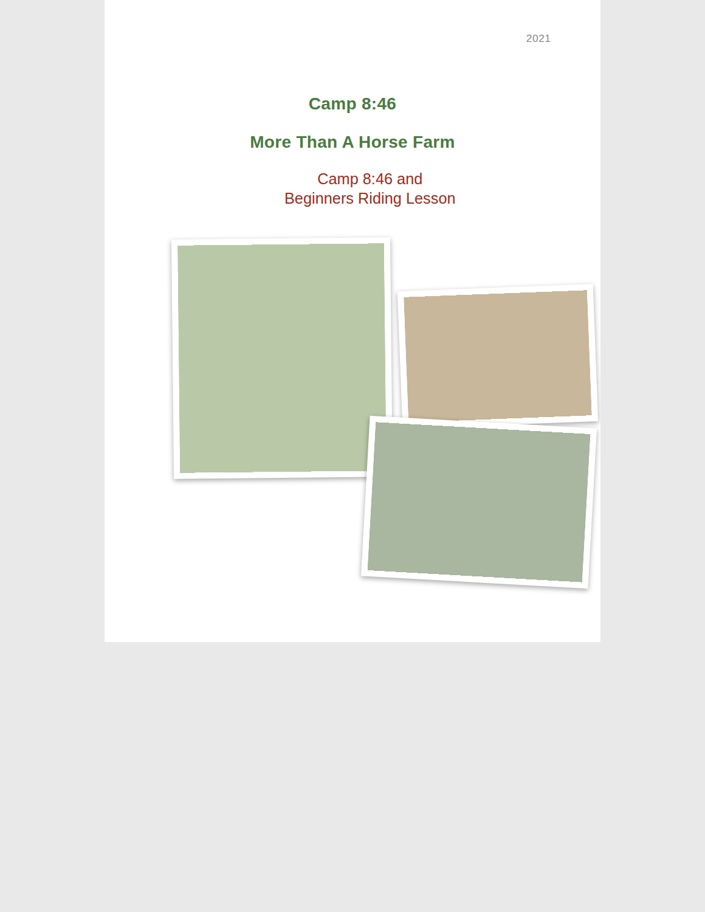2021
Camp 8:46
More Than A Horse Farm
Camp 8:46 and
Beginners Riding Lesson
Campers gathered with a horse at More Than A Horse Farm.
Horse posing behind the More Than A Horse banner.
Beginners riding lesson with two mounted riders and a handler.